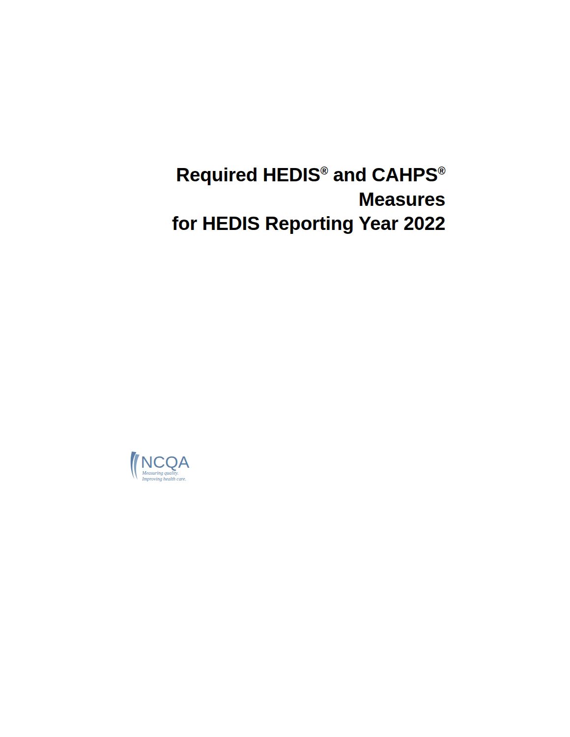Required HEDIS® and CAHPS® Measures
for HEDIS Reporting Year 2022
NCQA — Measuring quality. Improving health care. NCQA Measuring quality. Improving health care.